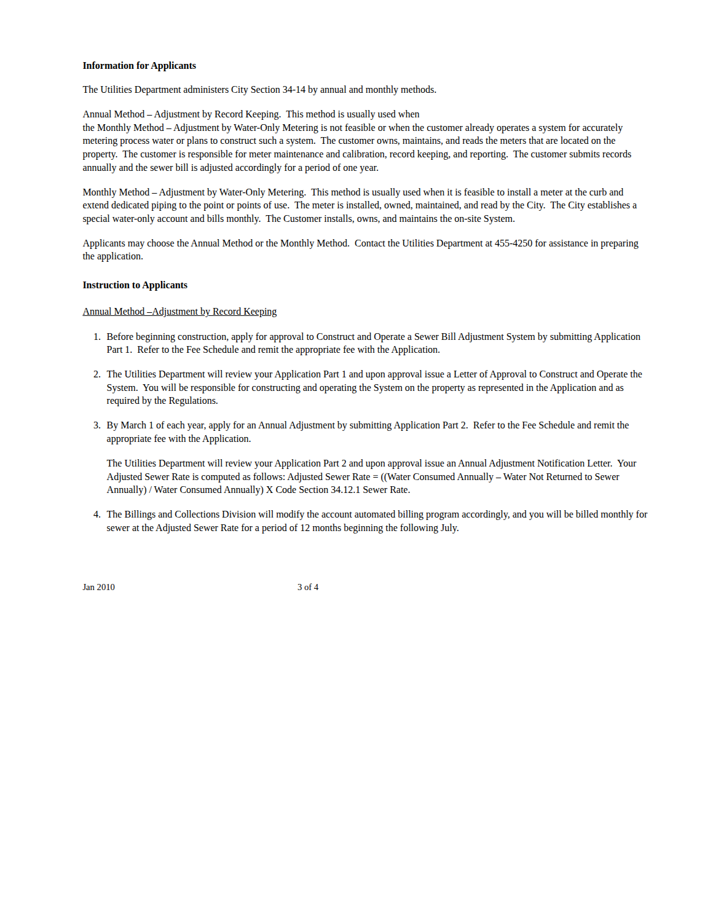Information for Applicants
The Utilities Department administers City Section 34-14 by annual and monthly methods.
Annual Method – Adjustment by Record Keeping. This method is usually used when
the Monthly Method – Adjustment by Water-Only Metering is not feasible or when the customer already operates a system for accurately metering process water or plans to construct such a system. The customer owns, maintains, and reads the meters that are located on the property. The customer is responsible for meter maintenance and calibration, record keeping, and reporting. The customer submits records annually and the sewer bill is adjusted accordingly for a period of one year.
Monthly Method – Adjustment by Water-Only Metering. This method is usually used when it is feasible to install a meter at the curb and extend dedicated piping to the point or points of use. The meter is installed, owned, maintained, and read by the City. The City establishes a special water-only account and bills monthly. The Customer installs, owns, and maintains the on-site System.
Applicants may choose the Annual Method or the Monthly Method. Contact the Utilities Department at 455-4250 for assistance in preparing the application.
Instruction to Applicants
Annual Method –Adjustment by Record Keeping
Before beginning construction, apply for approval to Construct and Operate a Sewer Bill Adjustment System by submitting Application Part 1. Refer to the Fee Schedule and remit the appropriate fee with the Application.
The Utilities Department will review your Application Part 1 and upon approval issue a Letter of Approval to Construct and Operate the System. You will be responsible for constructing and operating the System on the property as represented in the Application and as required by the Regulations.
By March 1 of each year, apply for an Annual Adjustment by submitting Application Part 2. Refer to the Fee Schedule and remit the appropriate fee with the Application.
The Utilities Department will review your Application Part 2 and upon approval issue an Annual Adjustment Notification Letter. Your Adjusted Sewer Rate is computed as follows: Adjusted Sewer Rate = ((Water Consumed Annually – Water Not Returned to Sewer Annually) / Water Consumed Annually) X Code Section 34.12.1 Sewer Rate.
The Billings and Collections Division will modify the account automated billing program accordingly, and you will be billed monthly for sewer at the Adjusted Sewer Rate for a period of 12 months beginning the following July.
Jan 2010 3 of 4